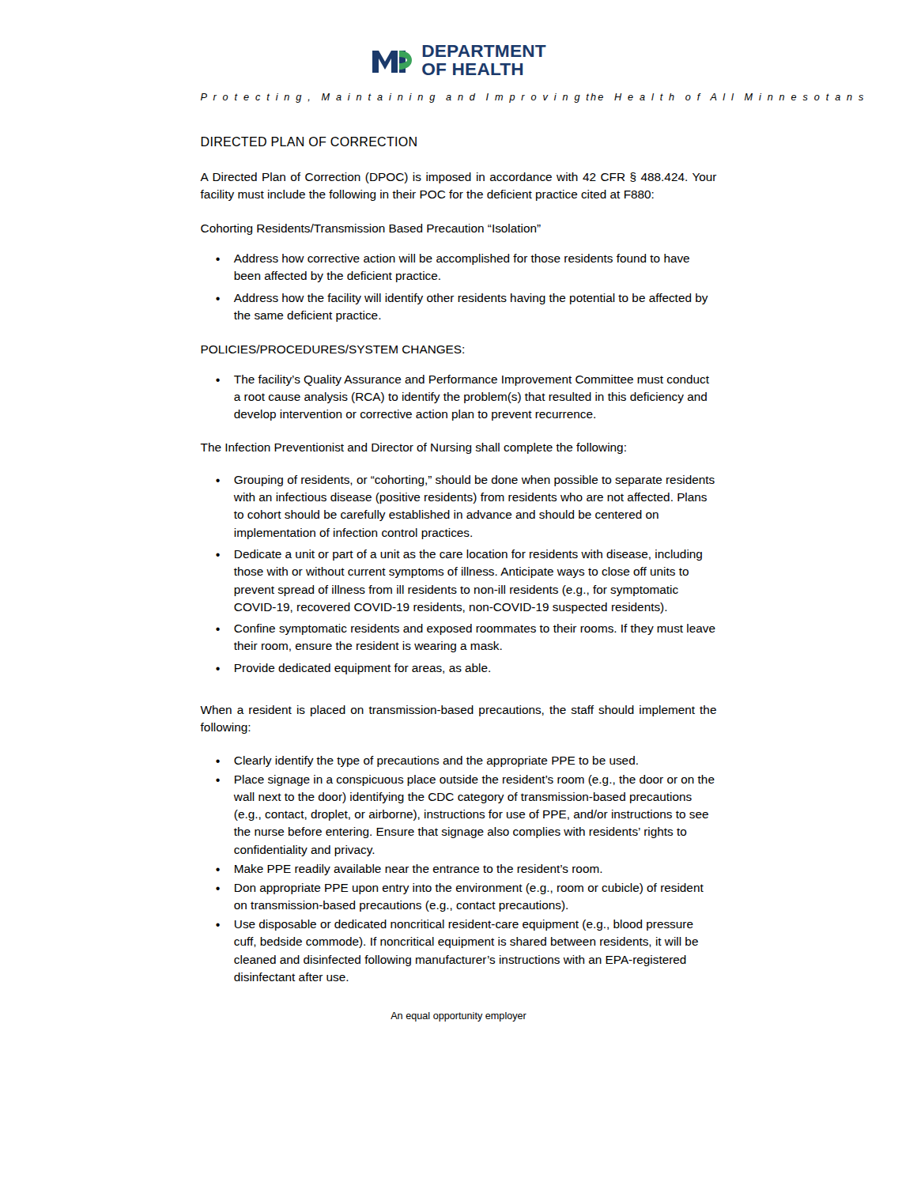DEPARTMENT OF HEALTH
P r o t e c t i n g , M a i n t a i n i n g a n d I m p r o v i n g the H e a l t h o f A l l M i n n e s o t a n s
Directed Plan of Correction
A Directed Plan of Correction (DPOC) is imposed in accordance with 42 CFR § 488.424. Your facility must include the following in their POC for the deficient practice cited at F880:
Cohorting Residents/Transmission Based Precaution “Isolation”
Address how corrective action will be accomplished for those residents found to have been affected by the deficient practice.
Address how the facility will identify other residents having the potential to be affected by the same deficient practice.
Policies/Procedures/System Changes:
The facility’s Quality Assurance and Performance Improvement Committee must conduct a root cause analysis (RCA) to identify the problem(s) that resulted in this deficiency and develop intervention or corrective action plan to prevent recurrence.
The Infection Preventionist and Director of Nursing shall complete the following:
Grouping of residents, or “cohorting,” should be done when possible to separate residents with an infectious disease (positive residents) from residents who are not affected. Plans to cohort should be carefully established in advance and should be centered on implementation of infection control practices.
Dedicate a unit or part of a unit as the care location for residents with disease, including those with or without current symptoms of illness. Anticipate ways to close off units to prevent spread of illness from ill residents to non-ill residents (e.g., for symptomatic COVID-19, recovered COVID-19 residents, non-COVID-19 suspected residents).
Confine symptomatic residents and exposed roommates to their rooms. If they must leave their room, ensure the resident is wearing a mask.
Provide dedicated equipment for areas, as able.
When a resident is placed on transmission-based precautions, the staff should implement the following:
Clearly identify the type of precautions and the appropriate PPE to be used.
Place signage in a conspicuous place outside the resident’s room (e.g., the door or on the wall next to the door) identifying the CDC category of transmission-based precautions (e.g., contact, droplet, or airborne), instructions for use of PPE, and/or instructions to see the nurse before entering. Ensure that signage also complies with residents’ rights to confidentiality and privacy.
Make PPE readily available near the entrance to the resident’s room.
Don appropriate PPE upon entry into the environment (e.g., room or cubicle) of resident on transmission-based precautions (e.g., contact precautions).
Use disposable or dedicated noncritical resident-care equipment (e.g., blood pressure cuff, bedside commode). If noncritical equipment is shared between residents, it will be cleaned and disinfected following manufacturer’s instructions with an EPA-registered disinfectant after use.
An equal opportunity employer